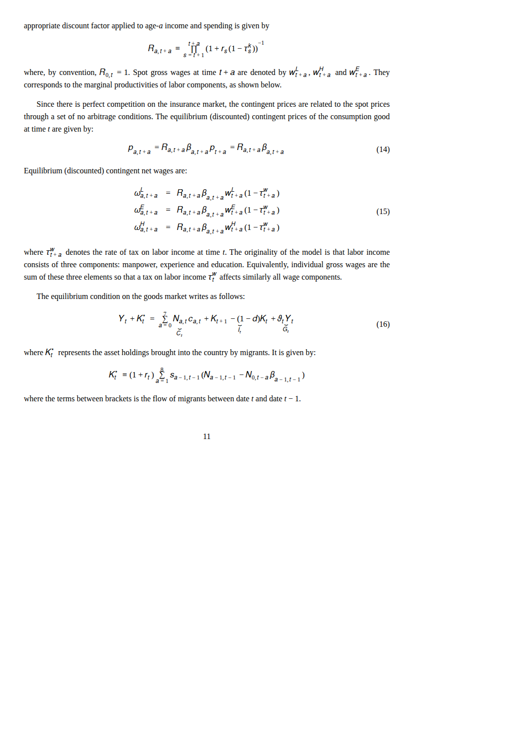appropriate discount factor applied to age-a income and spending is given by
Ra,t+a ≡ ∏ s=t+1 t+a ( 1+ rs (1−τsk) ) −1
where, by convention, R0,t=1. Spot gross wages at time t+a are denoted by wt+aL, wt+aH and wt+aE. They corresponds to the marginal productivities of labor components, as shown below.
Since there is perfect competition on the insurance market, the contingent prices are related to the spot prices through a set of no arbitrage conditions. The equilibrium (discounted) contingent prices of the consumption good at time t are given by:
pa,t+a = Ra,t+a βa,t+a pt+a = Ra,t+a βa,t+a (14)
Equilibrium (discounted) contingent net wages are:
ωa,t+aL = Ra,t+a βa,t+a wt+aL (1−τt+aw) ωa,t+aE = Ra,t+a βa,t+a wt+aE (1−τt+aw) ωa,t+aH = Ra,t+a βa,t+a wt+aH (1−τt+aw) (15)
where τt+aw denotes the rate of tax on labor income at time t. The originality of the model is that labor income consists of three components: manpower, experience and education. Equivalently, individual gross wages are the sum of these three elements so that a tax on labor income τtw affects similarly all wage components.
The equilibrium condition on the goods market writes as follows:
Yt + Kt⋆ = ∑ a=0 7 Na,t ca,t ⏟ Ct + Kt+1 − (1−d) Kt ⏟ It + ϑt Yt ⏟ Gt (16)
where Kt⋆ represents the asset holdings brought into the country by migrants. It is given by:
Kt⋆ ≡ (1+rt) ∑ a=1 8 sa−1,t−1 ( Na−1,t−1 − N0,t−a βa−1,t−1 )
where the terms between brackets is the flow of migrants between date t and date t − 1.
11